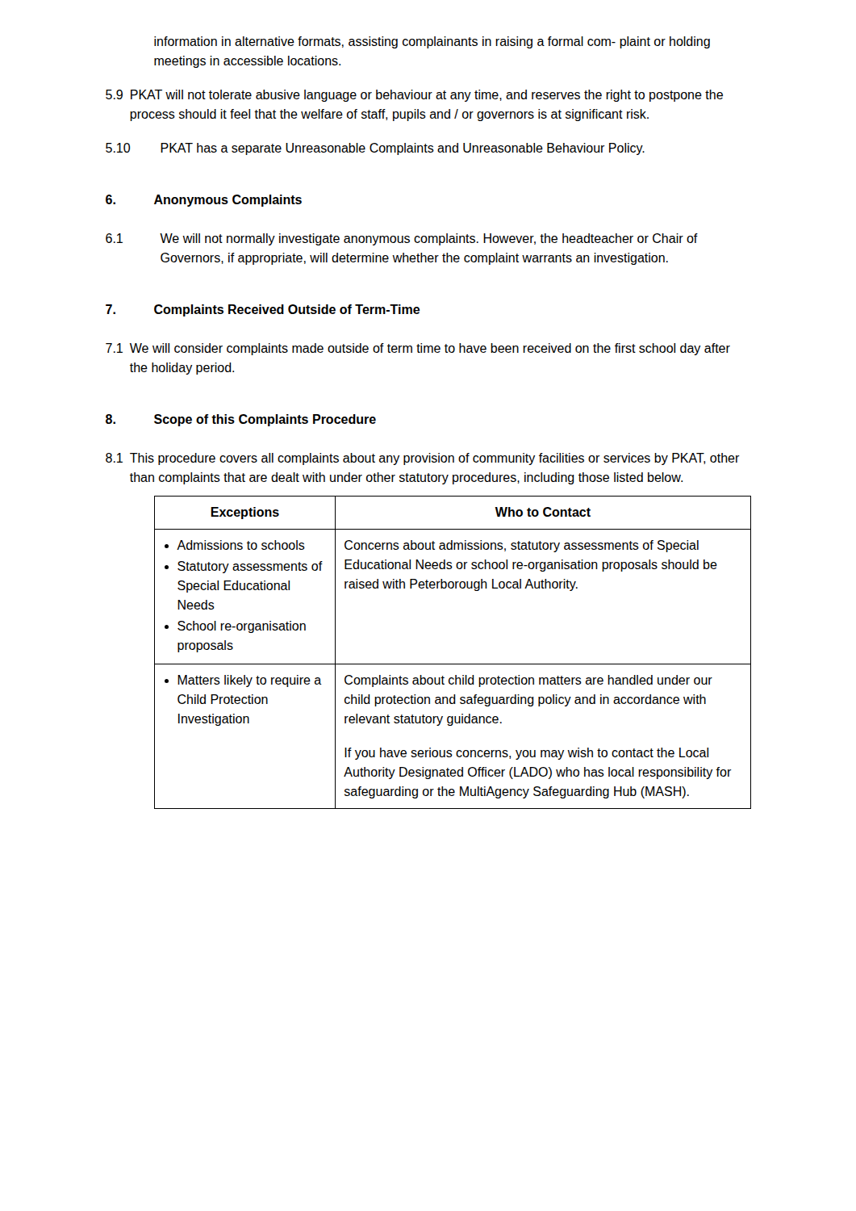information in alternative formats, assisting complainants in raising a formal com- plaint or holding meetings in accessible locations.
5.9
PKAT will not tolerate abusive language or behaviour at any time, and reserves the right to postpone the process should it feel that the welfare of staff, pupils and / or governors is at significant risk.
5.10
PKAT has a separate Unreasonable Complaints and Unreasonable Behaviour Policy.
6. Anonymous Complaints
6.1
We will not normally investigate anonymous complaints. However, the headteacher or Chair of Governors, if appropriate, will determine whether the complaint warrants an investigation.
7. Complaints Received Outside of Term-Time
7.1
We will consider complaints made outside of term time to have been received on the first school day after the holiday period.
8. Scope of this Complaints Procedure
8.1
This procedure covers all complaints about any provision of community facilities or services by PKAT, other than complaints that are dealt with under other statutory procedures, including those listed below.
| Exceptions | Who to Contact |
| --- | --- |
| Admissions to schools Statutory assessments of Special Educational Needs School re-organisation proposals | Concerns about admissions, statutory assessments of Special Educational Needs or school re-organisation proposals should be raised with Peterborough Local Authority. |
| Matters likely to require a Child Protection Investigation | Complaints about child protection matters are handled under our child protection and safeguarding policy and in accordance with relevant statutory guidance. If you have serious concerns, you may wish to contact the Local Authority Designated Officer (LADO) who has local responsibility for safeguarding or the MultiAgency Safeguarding Hub (MASH). |